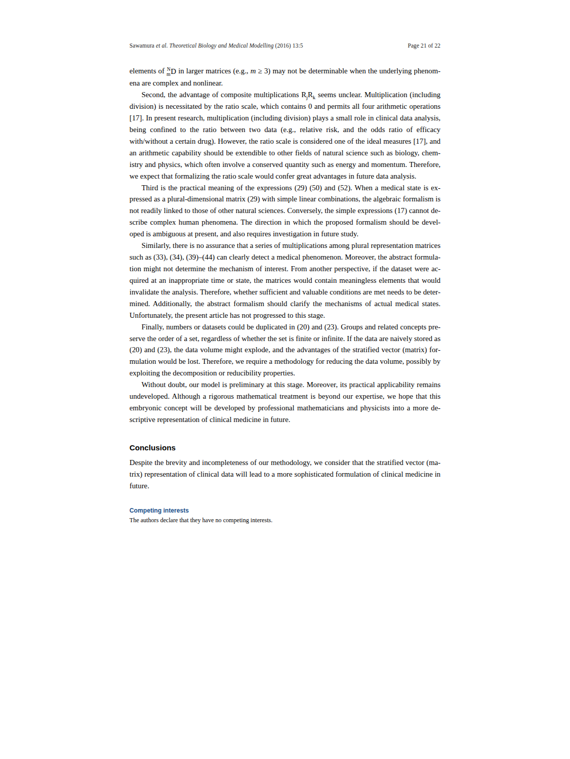Sawamura et al. Theoretical Biology and Medical Modelling (2016) 13:5
Page 21 of 22
elements of Nm D in larger matrices (e.g., m ≥ 3) may not be determinable when the underlying phenomena are complex and nonlinear.
Second, the advantage of composite multiplications RjRk seems unclear. Multiplication (including division) is necessitated by the ratio scale, which contains 0 and permits all four arithmetic operations [17]. In present research, multiplication (including division) plays a small role in clinical data analysis, being confined to the ratio between two data (e.g., relative risk, and the odds ratio of efficacy with/without a certain drug). However, the ratio scale is considered one of the ideal measures [17], and an arithmetic capability should be extendible to other fields of natural science such as biology, chemistry and physics, which often involve a conserved quantity such as energy and momentum. Therefore, we expect that formalizing the ratio scale would confer great advantages in future data analysis.
Third is the practical meaning of the expressions (29) (50) and (52). When a medical state is expressed as a plural-dimensional matrix (29) with simple linear combinations, the algebraic formalism is not readily linked to those of other natural sciences. Conversely, the simple expressions (17) cannot describe complex human phenomena. The direction in which the proposed formalism should be developed is ambiguous at present, and also requires investigation in future study.
Similarly, there is no assurance that a series of multiplications among plural representation matrices such as (33), (34), (39)–(44) can clearly detect a medical phenomenon. Moreover, the abstract formulation might not determine the mechanism of interest. From another perspective, if the dataset were acquired at an inappropriate time or state, the matrices would contain meaningless elements that would invalidate the analysis. Therefore, whether sufficient and valuable conditions are met needs to be determined. Additionally, the abstract formalism should clarify the mechanisms of actual medical states. Unfortunately, the present article has not progressed to this stage.
Finally, numbers or datasets could be duplicated in (20) and (23). Groups and related concepts preserve the order of a set, regardless of whether the set is finite or infinite. If the data are naively stored as (20) and (23), the data volume might explode, and the advantages of the stratified vector (matrix) formulation would be lost. Therefore, we require a methodology for reducing the data volume, possibly by exploiting the decomposition or reducibility properties.
Without doubt, our model is preliminary at this stage. Moreover, its practical applicability remains undeveloped. Although a rigorous mathematical treatment is beyond our expertise, we hope that this embryonic concept will be developed by professional mathematicians and physicists into a more descriptive representation of clinical medicine in future.
Conclusions
Despite the brevity and incompleteness of our methodology, we consider that the stratified vector (matrix) representation of clinical data will lead to a more sophisticated formulation of clinical medicine in future.
Competing interests
The authors declare that they have no competing interests.